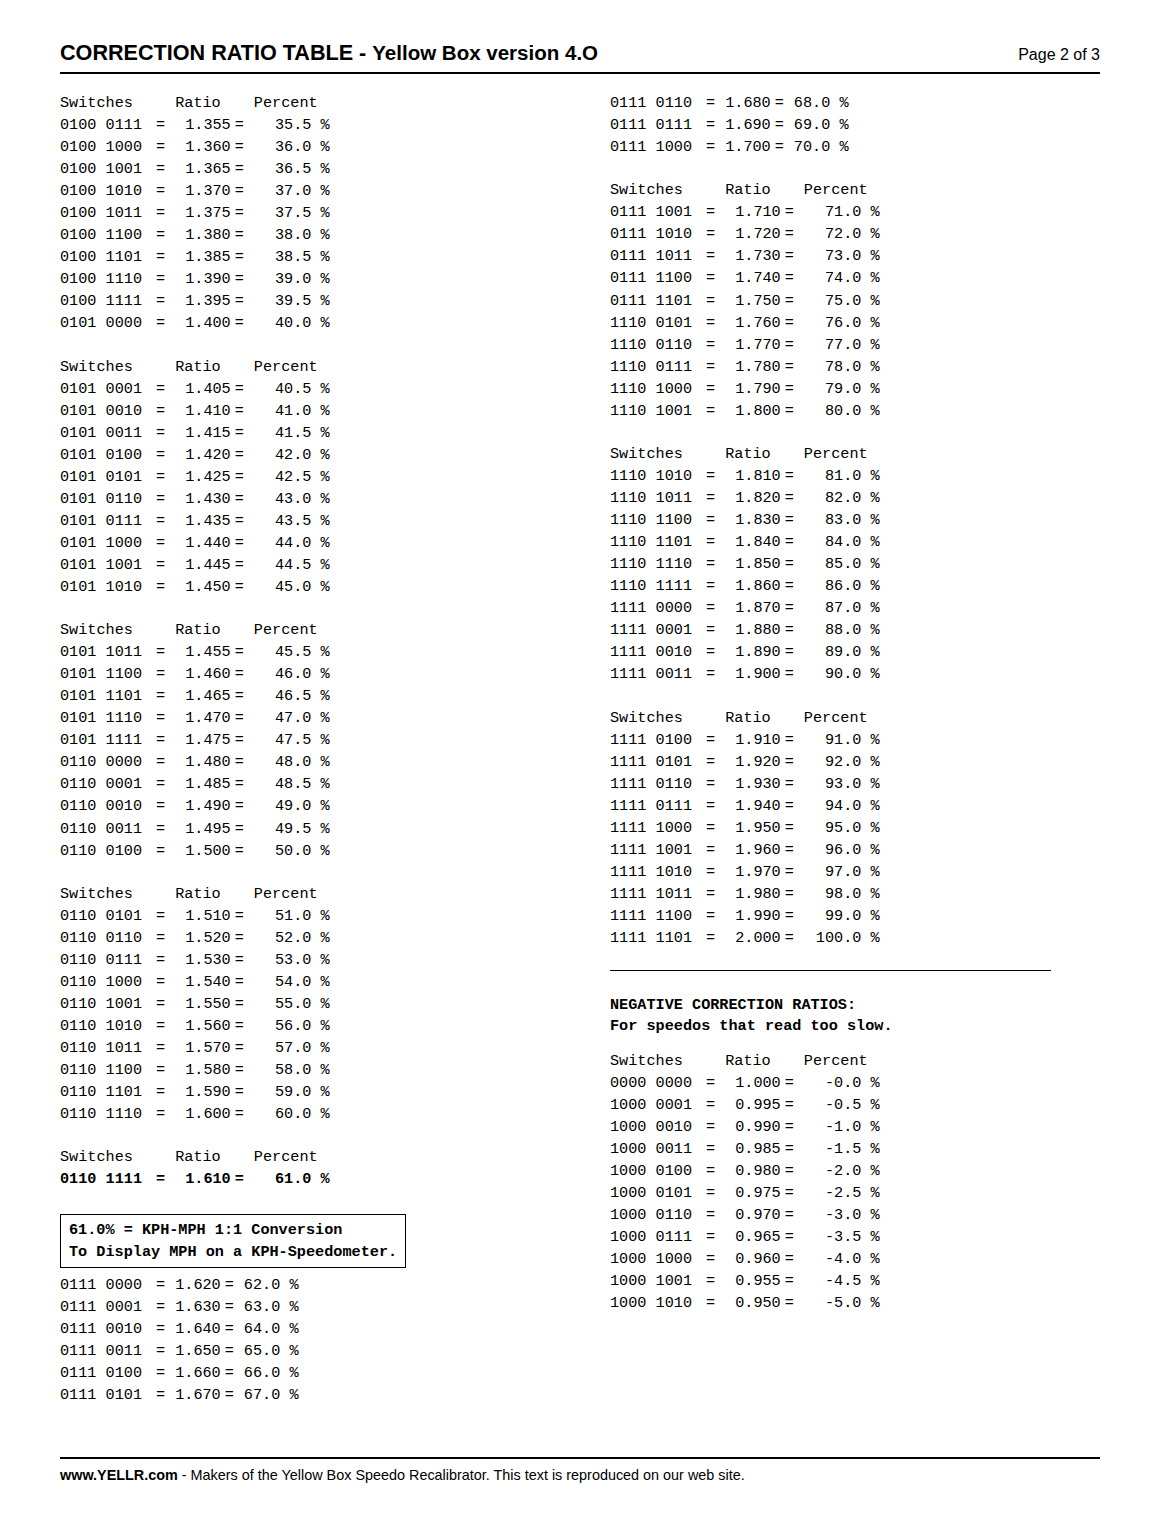CORRECTION RATIO TABLE - Yellow Box version 4.O
Page 2 of 3
| Switches | | Ratio | | Percent |
| --- | --- | --- | --- | --- |
| 0100 0111 | = | 1.355 | = | 35.5 % |
| 0100 1000 | = | 1.360 | = | 36.0 % |
| 0100 1001 | = | 1.365 | = | 36.5 % |
| 0100 1010 | = | 1.370 | = | 37.0 % |
| 0100 1011 | = | 1.375 | = | 37.5 % |
| 0100 1100 | = | 1.380 | = | 38.0 % |
| 0100 1101 | = | 1.385 | = | 38.5 % |
| 0100 1110 | = | 1.390 | = | 39.0 % |
| 0100 1111 | = | 1.395 | = | 39.5 % |
| 0101 0000 | = | 1.400 | = | 40.0 % |
| Switches | | Ratio | | Percent |
| --- | --- | --- | --- | --- |
| 0101 0001 | = | 1.405 | = | 40.5 % |
| 0101 0010 | = | 1.410 | = | 41.0 % |
| 0101 0011 | = | 1.415 | = | 41.5 % |
| 0101 0100 | = | 1.420 | = | 42.0 % |
| 0101 0101 | = | 1.425 | = | 42.5 % |
| 0101 0110 | = | 1.430 | = | 43.0 % |
| 0101 0111 | = | 1.435 | = | 43.5 % |
| 0101 1000 | = | 1.440 | = | 44.0 % |
| 0101 1001 | = | 1.445 | = | 44.5 % |
| 0101 1010 | = | 1.450 | = | 45.0 % |
| Switches | | Ratio | | Percent |
| --- | --- | --- | --- | --- |
| 0101 1011 | = | 1.455 | = | 45.5 % |
| 0101 1100 | = | 1.460 | = | 46.0 % |
| 0101 1101 | = | 1.465 | = | 46.5 % |
| 0101 1110 | = | 1.470 | = | 47.0 % |
| 0101 1111 | = | 1.475 | = | 47.5 % |
| 0110 0000 | = | 1.480 | = | 48.0 % |
| 0110 0001 | = | 1.485 | = | 48.5 % |
| 0110 0010 | = | 1.490 | = | 49.0 % |
| 0110 0011 | = | 1.495 | = | 49.5 % |
| 0110 0100 | = | 1.500 | = | 50.0 % |
| Switches | | Ratio | | Percent |
| --- | --- | --- | --- | --- |
| 0110 0101 | = | 1.510 | = | 51.0 % |
| 0110 0110 | = | 1.520 | = | 52.0 % |
| 0110 0111 | = | 1.530 | = | 53.0 % |
| 0110 1000 | = | 1.540 | = | 54.0 % |
| 0110 1001 | = | 1.550 | = | 55.0 % |
| 0110 1010 | = | 1.560 | = | 56.0 % |
| 0110 1011 | = | 1.570 | = | 57.0 % |
| 0110 1100 | = | 1.580 | = | 58.0 % |
| 0110 1101 | = | 1.590 | = | 59.0 % |
| 0110 1110 | = | 1.600 | = | 60.0 % |
| Switches | | Ratio | | Percent |
| --- | --- | --- | --- | --- |
| 0110 1111 | = | 1.610 | = | 61.0 % |
61.0% = KPH-MPH 1:1 Conversion
To Display MPH on a KPH-Speedometer.
| 0111 0000 | = | 1.620 | = | 62.0 % |
| 0111 0001 | = | 1.630 | = | 63.0 % |
| 0111 0010 | = | 1.640 | = | 64.0 % |
| 0111 0011 | = | 1.650 | = | 65.0 % |
| 0111 0100 | = | 1.660 | = | 66.0 % |
| 0111 0101 | = | 1.670 | = | 67.0 % |
| 0111 0110 | = | 1.680 | = | 68.0 % |
| 0111 0111 | = | 1.690 | = | 69.0 % |
| 0111 1000 | = | 1.700 | = | 70.0 % |
| Switches | | Ratio | | Percent |
| --- | --- | --- | --- | --- |
| 0111 1001 | = | 1.710 | = | 71.0 % |
| 0111 1010 | = | 1.720 | = | 72.0 % |
| 0111 1011 | = | 1.730 | = | 73.0 % |
| 0111 1100 | = | 1.740 | = | 74.0 % |
| 0111 1101 | = | 1.750 | = | 75.0 % |
| 1110 0101 | = | 1.760 | = | 76.0 % |
| 1110 0110 | = | 1.770 | = | 77.0 % |
| 1110 0111 | = | 1.780 | = | 78.0 % |
| 1110 1000 | = | 1.790 | = | 79.0 % |
| 1110 1001 | = | 1.800 | = | 80.0 % |
| Switches | | Ratio | | Percent |
| --- | --- | --- | --- | --- |
| 1110 1010 | = | 1.810 | = | 81.0 % |
| 1110 1011 | = | 1.820 | = | 82.0 % |
| 1110 1100 | = | 1.830 | = | 83.0 % |
| 1110 1101 | = | 1.840 | = | 84.0 % |
| 1110 1110 | = | 1.850 | = | 85.0 % |
| 1110 1111 | = | 1.860 | = | 86.0 % |
| 1111 0000 | = | 1.870 | = | 87.0 % |
| 1111 0001 | = | 1.880 | = | 88.0 % |
| 1111 0010 | = | 1.890 | = | 89.0 % |
| 1111 0011 | = | 1.900 | = | 90.0 % |
| Switches | | Ratio | | Percent |
| --- | --- | --- | --- | --- |
| 1111 0100 | = | 1.910 | = | 91.0 % |
| 1111 0101 | = | 1.920 | = | 92.0 % |
| 1111 0110 | = | 1.930 | = | 93.0 % |
| 1111 0111 | = | 1.940 | = | 94.0 % |
| 1111 1000 | = | 1.950 | = | 95.0 % |
| 1111 1001 | = | 1.960 | = | 96.0 % |
| 1111 1010 | = | 1.970 | = | 97.0 % |
| 1111 1011 | = | 1.980 | = | 98.0 % |
| 1111 1100 | = | 1.990 | = | 99.0 % |
| 1111 1101 | = | 2.000 | = | 100.0 % |
NEGATIVE CORRECTION RATIOS:
For speedos that read too slow.
| Switches | | Ratio | | Percent |
| --- | --- | --- | --- | --- |
| 0000 0000 | = | 1.000 | = | -0.0 % |
| 1000 0001 | = | 0.995 | = | -0.5 % |
| 1000 0010 | = | 0.990 | = | -1.0 % |
| 1000 0011 | = | 0.985 | = | -1.5 % |
| 1000 0100 | = | 0.980 | = | -2.0 % |
| 1000 0101 | = | 0.975 | = | -2.5 % |
| 1000 0110 | = | 0.970 | = | -3.0 % |
| 1000 0111 | = | 0.965 | = | -3.5 % |
| 1000 1000 | = | 0.960 | = | -4.0 % |
| 1000 1001 | = | 0.955 | = | -4.5 % |
| 1000 1010 | = | 0.950 | = | -5.0 % |
www.YELLR.com - Makers of the Yellow Box Speedo Recalibrator. This text is reproduced on our web site.